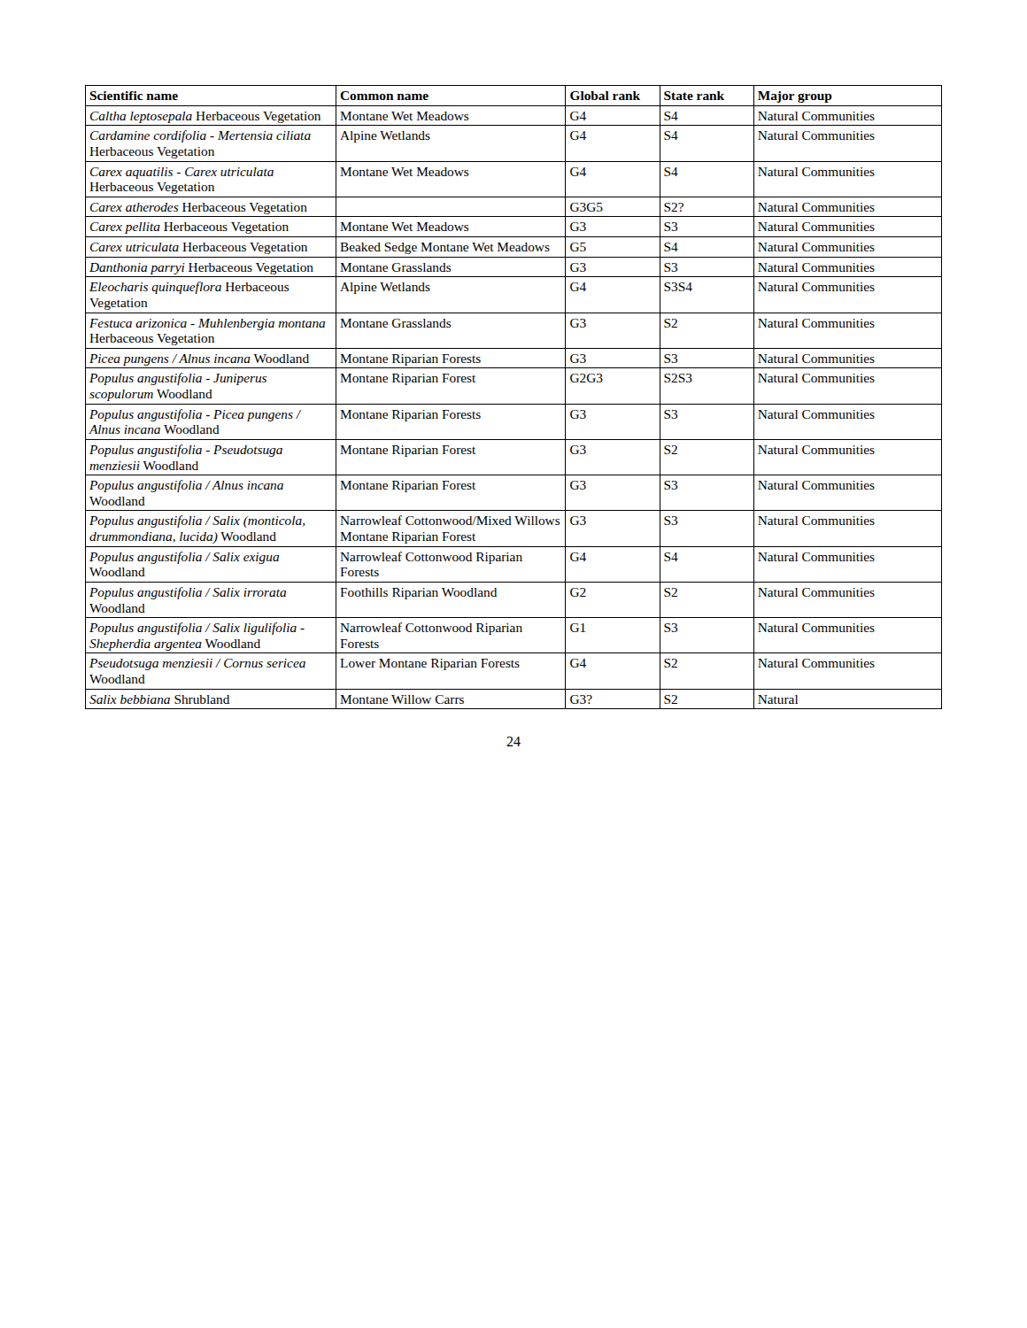| Scientific name | Common name | Global rank | State rank | Major group |
| --- | --- | --- | --- | --- |
| Caltha leptosepala Herbaceous Vegetation | Montane Wet Meadows | G4 | S4 | Natural Communities |
| Cardamine cordifolia - Mertensia ciliata Herbaceous Vegetation | Alpine Wetlands | G4 | S4 | Natural Communities |
| Carex aquatilis - Carex utriculata Herbaceous Vegetation | Montane Wet Meadows | G4 | S4 | Natural Communities |
| Carex atherodes Herbaceous Vegetation | | G3G5 | S2? | Natural Communities |
| Carex pellita Herbaceous Vegetation | Montane Wet Meadows | G3 | S3 | Natural Communities |
| Carex utriculata Herbaceous Vegetation | Beaked Sedge Montane Wet Meadows | G5 | S4 | Natural Communities |
| Danthonia parryi Herbaceous Vegetation | Montane Grasslands | G3 | S3 | Natural Communities |
| Eleocharis quinqueflora Herbaceous Vegetation | Alpine Wetlands | G4 | S3S4 | Natural Communities |
| Festuca arizonica - Muhlenbergia montana Herbaceous Vegetation | Montane Grasslands | G3 | S2 | Natural Communities |
| Picea pungens / Alnus incana Woodland | Montane Riparian Forests | G3 | S3 | Natural Communities |
| Populus angustifolia - Juniperus scopulorum Woodland | Montane Riparian Forest | G2G3 | S2S3 | Natural Communities |
| Populus angustifolia - Picea pungens / Alnus incana Woodland | Montane Riparian Forests | G3 | S3 | Natural Communities |
| Populus angustifolia - Pseudotsuga menziesii Woodland | Montane Riparian Forest | G3 | S2 | Natural Communities |
| Populus angustifolia / Alnus incana Woodland | Montane Riparian Forest | G3 | S3 | Natural Communities |
| Populus angustifolia / Salix (monticola, drummondiana, lucida) Woodland | Narrowleaf Cottonwood/Mixed Willows Montane Riparian Forest | G3 | S3 | Natural Communities |
| Populus angustifolia / Salix exigua Woodland | Narrowleaf Cottonwood Riparian Forests | G4 | S4 | Natural Communities |
| Populus angustifolia / Salix irrorata Woodland | Foothills Riparian Woodland | G2 | S2 | Natural Communities |
| Populus angustifolia / Salix ligulifolia - Shepherdia argentea Woodland | Narrowleaf Cottonwood Riparian Forests | G1 | S3 | Natural Communities |
| Pseudotsuga menziesii / Cornus sericea Woodland | Lower Montane Riparian Forests | G4 | S2 | Natural Communities |
| Salix bebbiana Shrubland | Montane Willow Carrs | G3? | S2 | Natural |
24